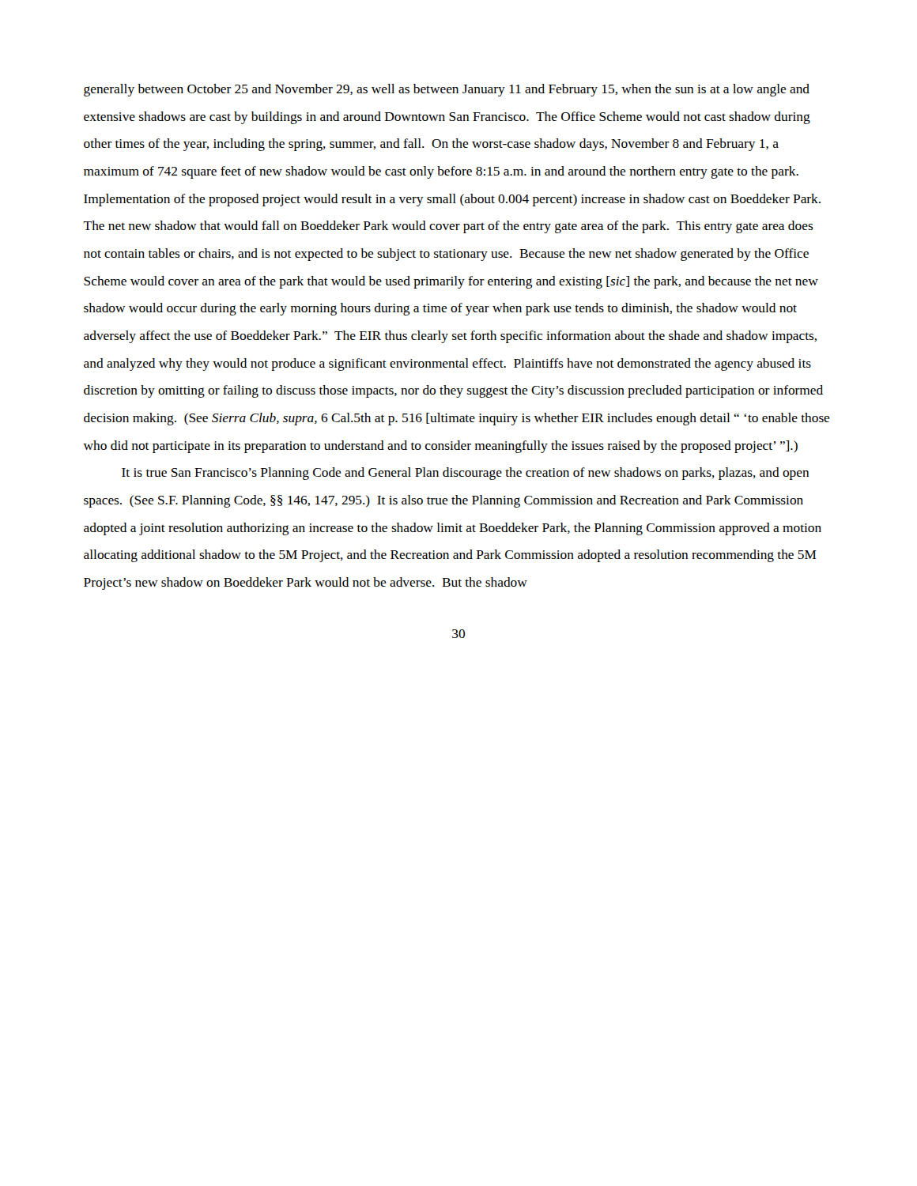generally between October 25 and November 29, as well as between January 11 and February 15, when the sun is at a low angle and extensive shadows are cast by buildings in and around Downtown San Francisco. The Office Scheme would not cast shadow during other times of the year, including the spring, summer, and fall. On the worst-case shadow days, November 8 and February 1, a maximum of 742 square feet of new shadow would be cast only before 8:15 a.m. in and around the northern entry gate to the park. Implementation of the proposed project would result in a very small (about 0.004 percent) increase in shadow cast on Boeddeker Park. The net new shadow that would fall on Boeddeker Park would cover part of the entry gate area of the park. This entry gate area does not contain tables or chairs, and is not expected to be subject to stationary use. Because the new net shadow generated by the Office Scheme would cover an area of the park that would be used primarily for entering and existing [sic] the park, and because the net new shadow would occur during the early morning hours during a time of year when park use tends to diminish, the shadow would not adversely affect the use of Boeddeker Park.” The EIR thus clearly set forth specific information about the shade and shadow impacts, and analyzed why they would not produce a significant environmental effect. Plaintiffs have not demonstrated the agency abused its discretion by omitting or failing to discuss those impacts, nor do they suggest the City’s discussion precluded participation or informed decision making. (See Sierra Club, supra, 6 Cal.5th at p. 516 [ultimate inquiry is whether EIR includes enough detail “ ‘to enable those who did not participate in its preparation to understand and to consider meaningfully the issues raised by the proposed project’ ”].)
It is true San Francisco’s Planning Code and General Plan discourage the creation of new shadows on parks, plazas, and open spaces. (See S.F. Planning Code, §§ 146, 147, 295.) It is also true the Planning Commission and Recreation and Park Commission adopted a joint resolution authorizing an increase to the shadow limit at Boeddeker Park, the Planning Commission approved a motion allocating additional shadow to the 5M Project, and the Recreation and Park Commission adopted a resolution recommending the 5M Project’s new shadow on Boeddeker Park would not be adverse. But the shadow
30